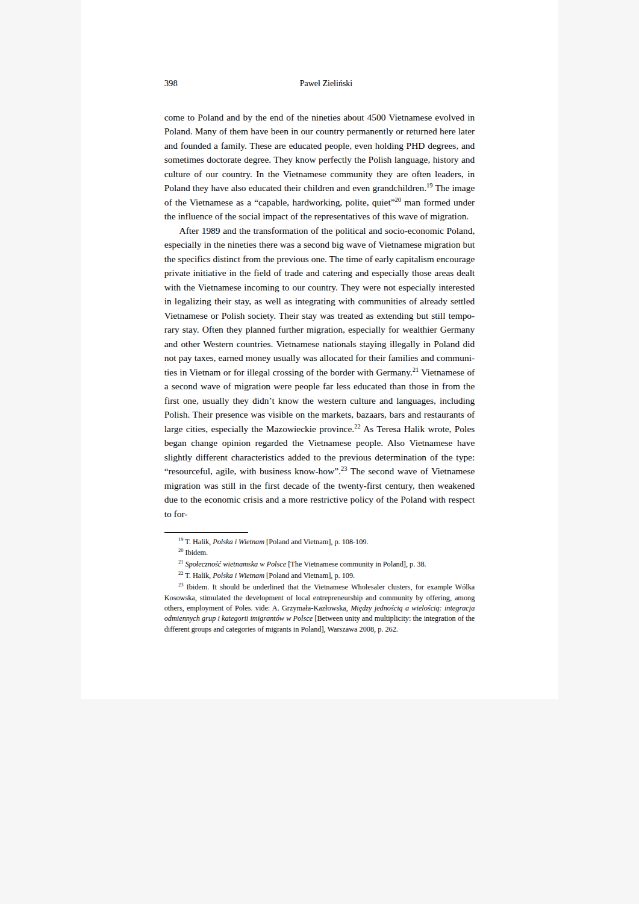398 Paweł Zieliński
come to Poland and by the end of the nineties about 4500 Vietnamese evolved in Poland. Many of them have been in our country permanently or returned here later and founded a family. These are educated people, even holding PHD degrees, and sometimes doctorate degree. They know perfectly the Polish language, history and culture of our country. In the Vietnamese community they are often leaders, in Poland they have also educated their children and even grandchildren.19 The image of the Vietnamese as a “capable, hardworking, polite, quiet”20 man formed under the influence of the social impact of the representatives of this wave of migration.
After 1989 and the transformation of the political and socio-economic Poland, especially in the nineties there was a second big wave of Vietnamese migration but the specifics distinct from the previous one. The time of early capitalism encourage private initiative in the field of trade and catering and especially those areas dealt with the Vietnamese incoming to our country. They were not especially interested in legalizing their stay, as well as integrating with communities of already settled Vietnamese or Polish society. Their stay was treated as extending but still temporary stay. Often they planned further migration, especially for wealthier Germany and other Western countries. Vietnamese nationals staying illegally in Poland did not pay taxes, earned money usually was allocated for their families and communities in Vietnam or for illegal crossing of the border with Germany.21 Vietnamese of a second wave of migration were people far less educated than those in from the first one, usually they didn’t know the western culture and languages, including Polish. Their presence was visible on the markets, bazaars, bars and restaurants of large cities, especially the Mazowieckie province.22 As Teresa Halik wrote, Poles began change opinion regarded the Vietnamese people. Also Vietnamese have slightly different characteristics added to the previous determination of the type: “resourceful, agile, with business know-how”.23 The second wave of Vietnamese migration was still in the first decade of the twenty-first century, then weakened due to the economic crisis and a more restrictive policy of the Poland with respect to for-
19 T. Halik, Polska i Wietnam [Poland and Vietnam], p. 108-109.
20 Ibidem.
21 Społeczność wietnamska w Polsce [The Vietnamese community in Poland], p. 38.
22 T. Halik, Polska i Wietnam [Poland and Vietnam], p. 109.
23 Ibidem. It should be underlined that the Vietnamese Wholesaler clusters, for example Wólka Kosowska, stimulated the development of local entrepreneurship and community by offering, among others, employment of Poles. vide: A. Grzymała-Kazłowska, Między jednością a wielością: integracja odmiennych grup i kategorii imigrantów w Polsce [Between unity and multiplicity: the integration of the different groups and categories of migrants in Poland], Warszawa 2008, p. 262.